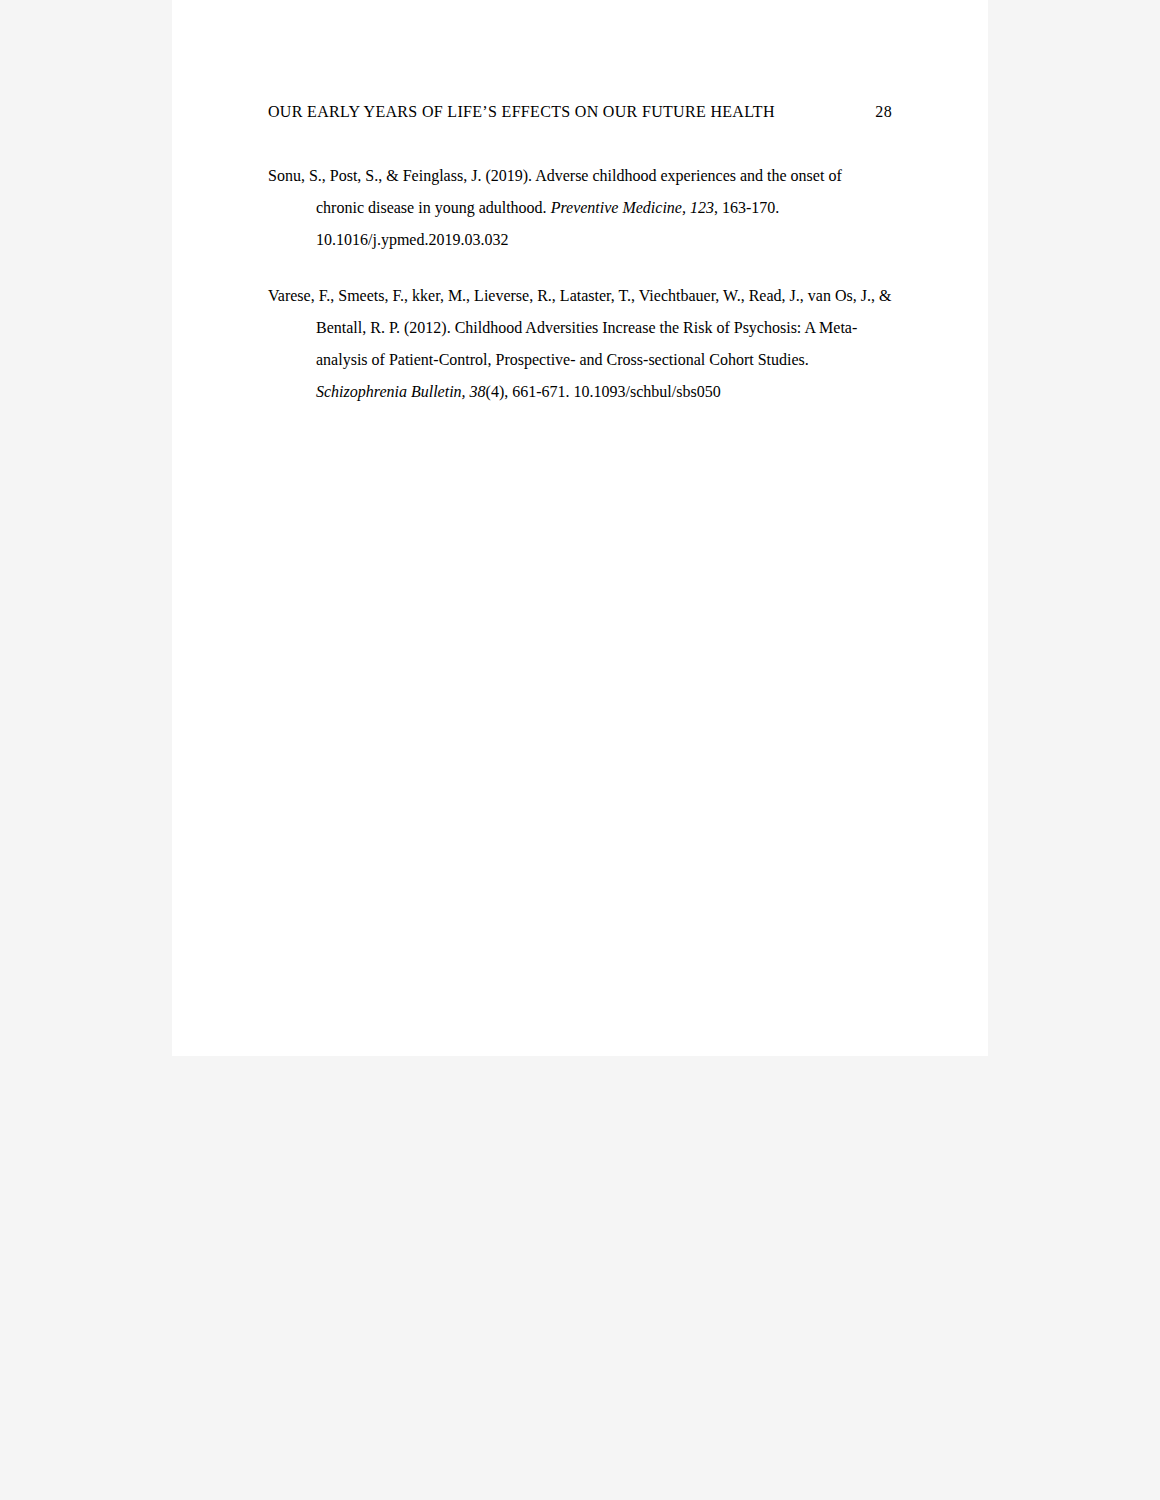Our Early Years of Life’s Effects on Our Future Health 28
Sonu, S., Post, S., & Feinglass, J. (2019). Adverse childhood experiences and the onset of chronic disease in young adulthood. Preventive Medicine, 123, 163-170. 10.1016/j.ypmed.2019.03.032
Varese, F., Smeets, F., kker, M., Lieverse, R., Lataster, T., Viechtbauer, W., Read, J., van Os, J., & Bentall, R. P. (2012). Childhood Adversities Increase the Risk of Psychosis: A Meta-analysis of Patient-Control, Prospective- and Cross-sectional Cohort Studies. Schizophrenia Bulletin, 38(4), 661-671. 10.1093/schbul/sbs050